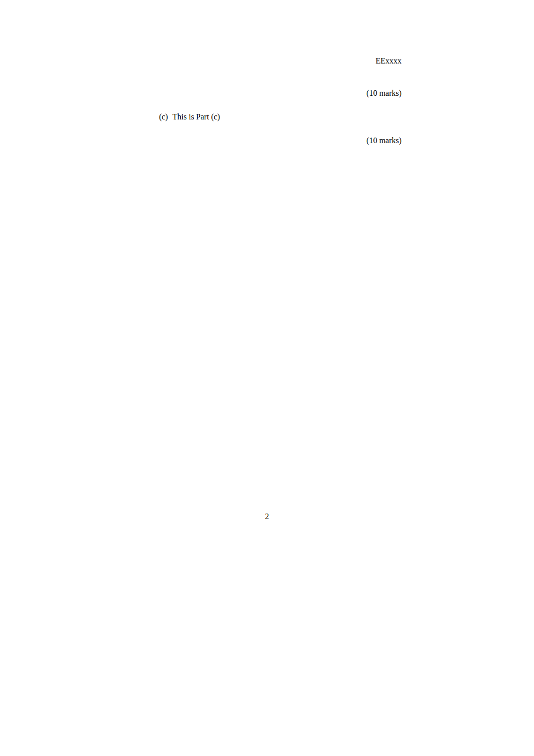EExxxx
(10 marks)
(c) This is Part (c)
(10 marks)
2